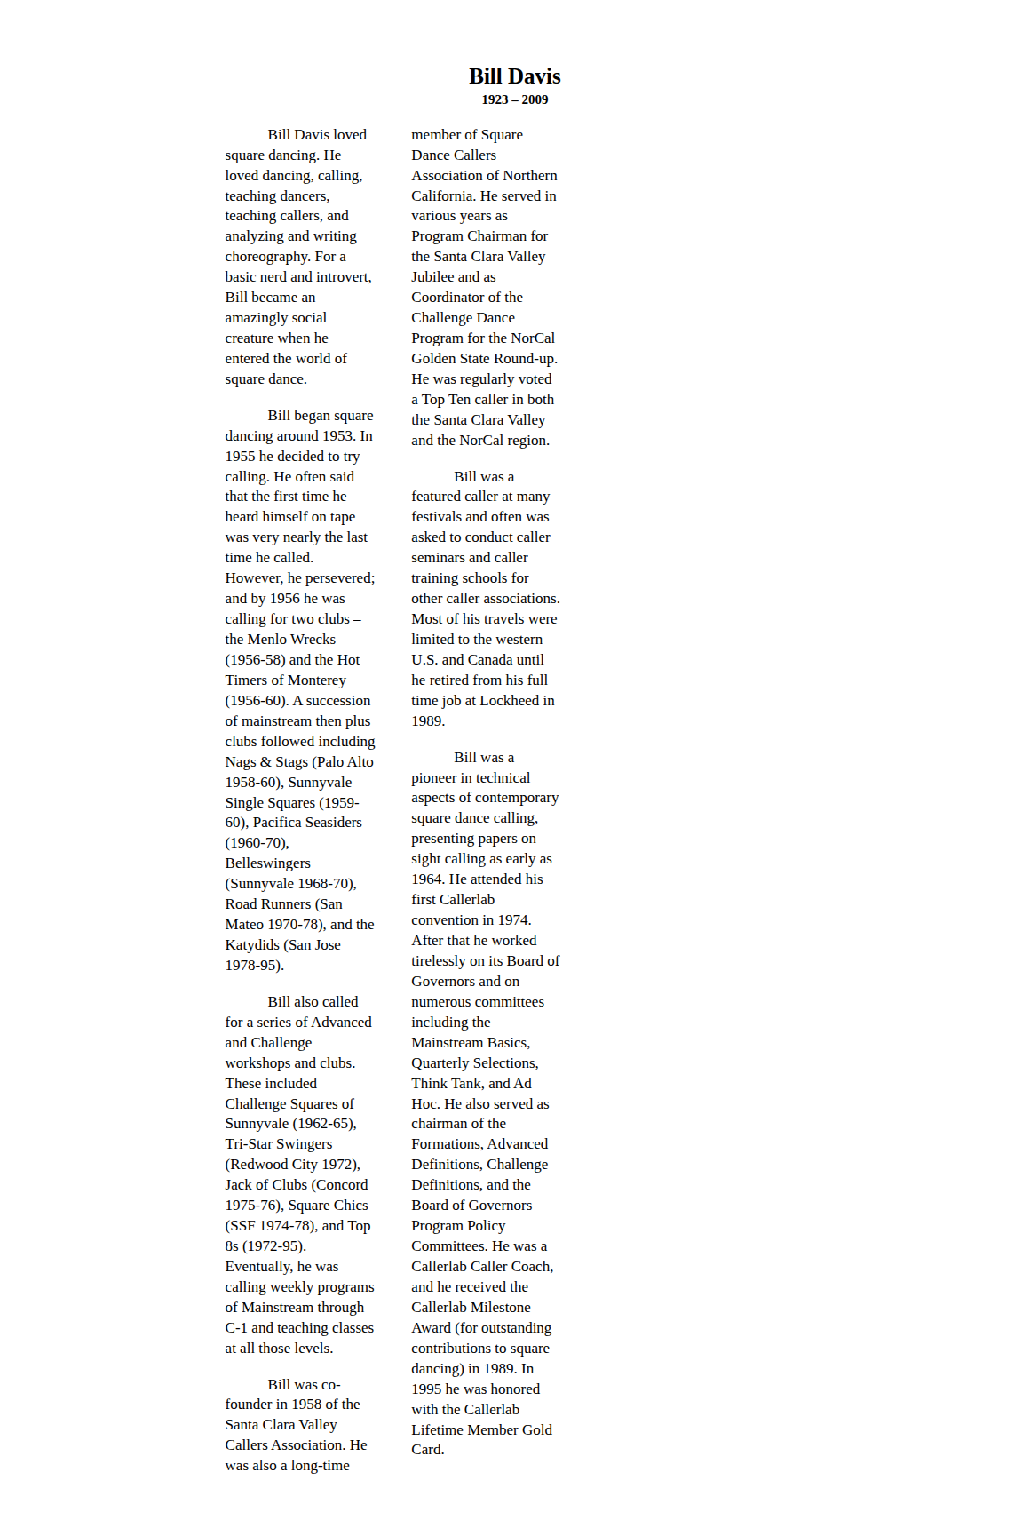Bill Davis
1923 – 2009
Bill Davis loved square dancing. He loved dancing, calling, teaching dancers, teaching callers, and analyzing and writing choreography. For a basic nerd and introvert, Bill became an amazingly social creature when he entered the world of square dance.
Bill began square dancing around 1953. In 1955 he decided to try calling. He often said that the first time he heard himself on tape was very nearly the last time he called. However, he persevered; and by 1956 he was calling for two clubs – the Menlo Wrecks (1956-58) and the Hot Timers of Monterey (1956-60). A succession of mainstream then plus clubs followed including Nags & Stags (Palo Alto 1958-60), Sunnyvale Single Squares (1959-60), Pacifica Seasiders (1960-70), Belleswingers (Sunnyvale 1968-70), Road Runners (San Mateo 1970-78), and the Katydids (San Jose 1978-95).
Bill also called for a series of Advanced and Challenge workshops and clubs. These included Challenge Squares of Sunnyvale (1962-65), Tri-Star Swingers (Redwood City 1972), Jack of Clubs (Concord 1975-76), Square Chics (SSF 1974-78), and Top 8s (1972-95). Eventually, he was calling weekly programs of Mainstream through C-1 and teaching classes at all those levels.
Bill was co-founder in 1958 of the Santa Clara Valley Callers Association. He was also a long-time member of Square Dance Callers Association of Northern California. He served in various years as Program Chairman for the Santa Clara Valley Jubilee and as Coordinator of the Challenge Dance Program for the NorCal Golden State Round-up. He was regularly voted a Top Ten caller in both the Santa Clara Valley and the NorCal region.
Bill was a featured caller at many festivals and often was asked to conduct caller seminars and caller training schools for other caller associations. Most of his travels were limited to the western U.S. and Canada until he retired from his full time job at Lockheed in 1989.
Bill was a pioneer in technical aspects of contemporary square dance calling, presenting papers on sight calling as early as 1964. He attended his first Callerlab convention in 1974. After that he worked tirelessly on its Board of Governors and on numerous committees including the Mainstream Basics, Quarterly Selections, Think Tank, and Ad Hoc. He also served as chairman of the Formations, Advanced Definitions, Challenge Definitions, and the Board of Governors Program Policy Committees. He was a Callerlab Caller Coach, and he received the Callerlab Milestone Award (for outstanding contributions to square dancing) in 1989. In 1995 he was honored with the Callerlab Lifetime Member Gold Card.